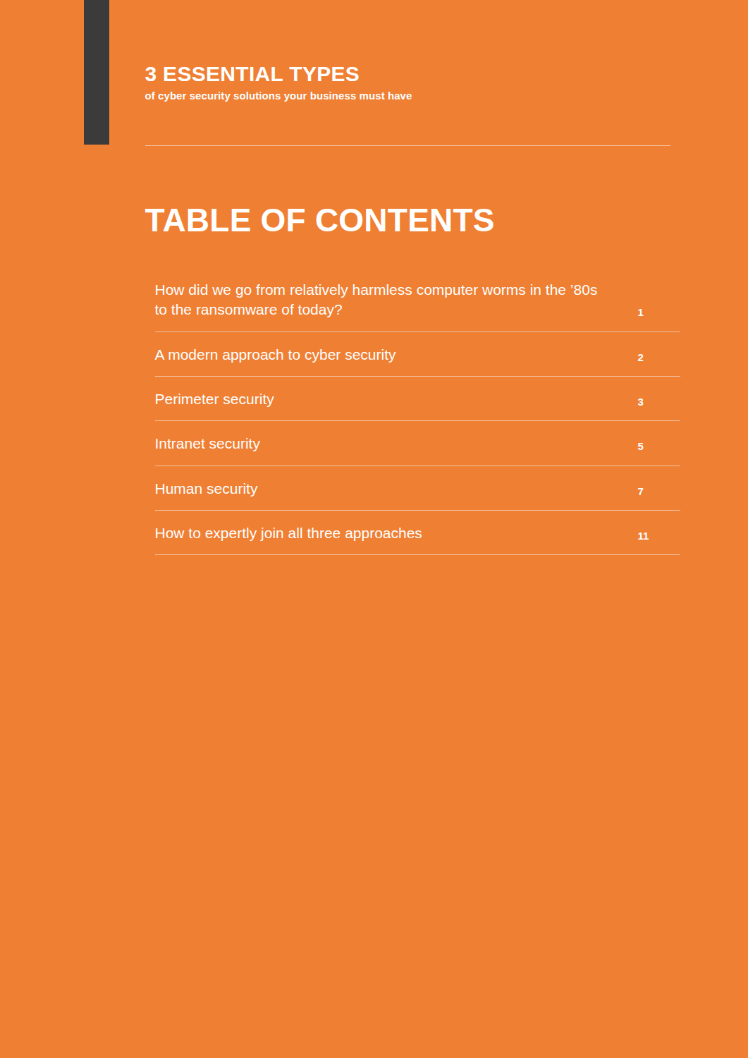3 ESSENTIAL TYPES
of cyber security solutions your business must have
TABLE OF CONTENTS
| How did we go from relatively harmless computer worms in the ’80s to the ransomware of today? | 1 |
| A modern approach to cyber security | 2 |
| Perimeter security | 3 |
| Intranet security | 5 |
| Human security | 7 |
| How to expertly join all three approaches | 11 |